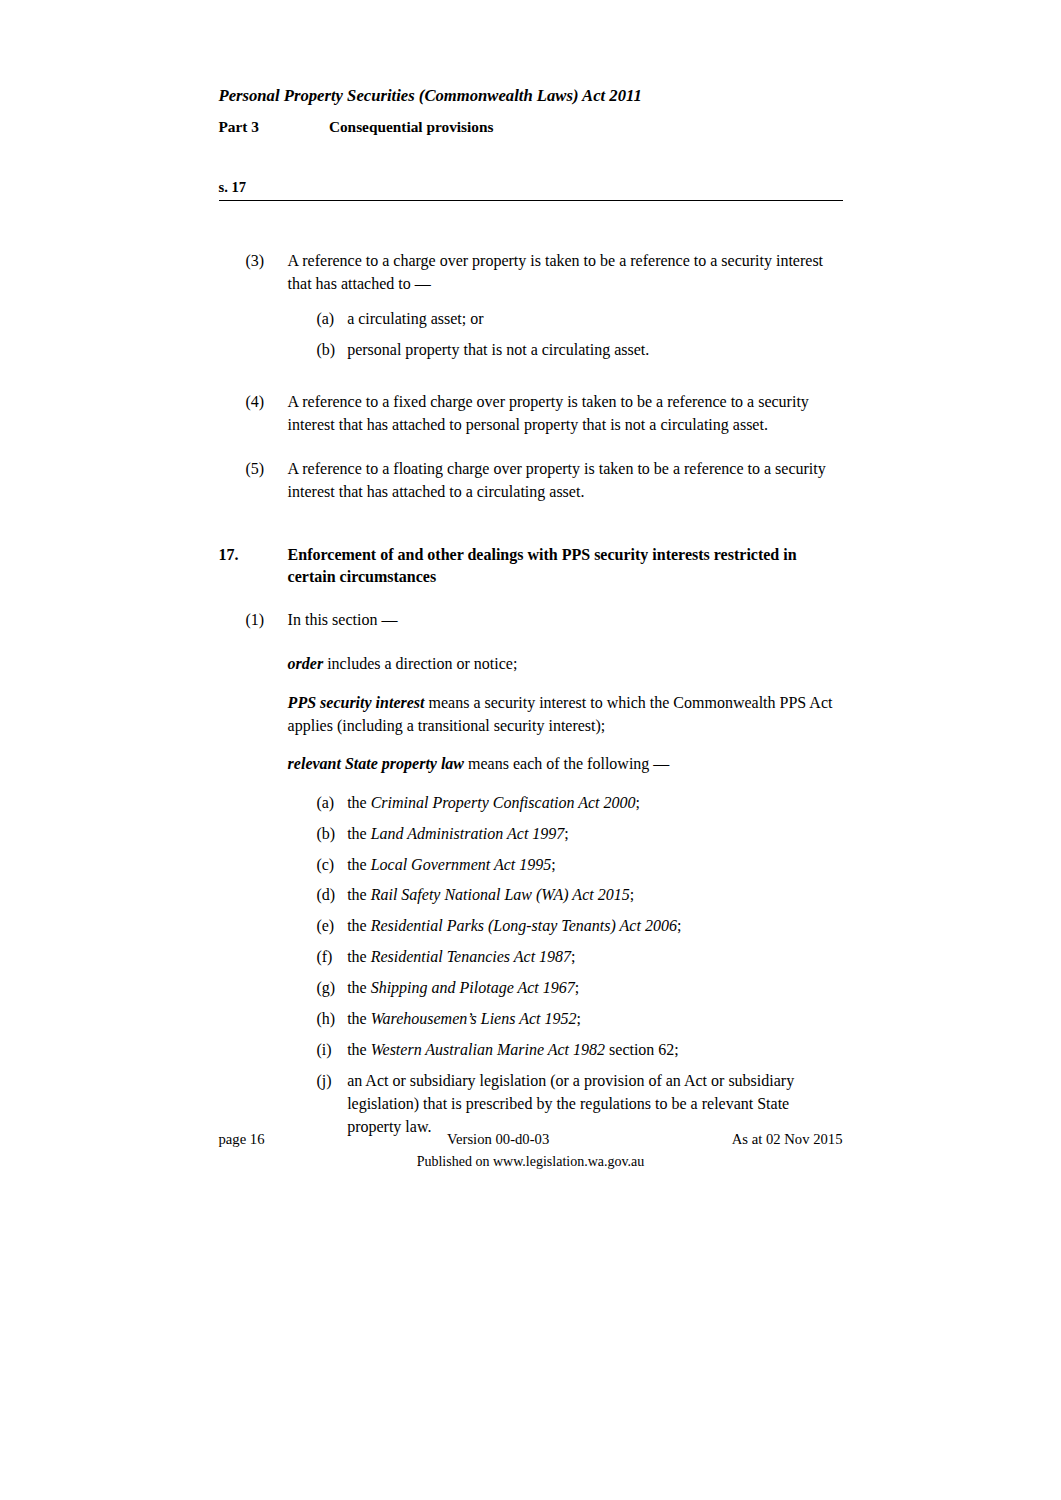Personal Property Securities (Commonwealth Laws) Act 2011
Part 3 Consequential provisions
s. 17
(3)
A reference to a charge over property is taken to be a reference to a security interest that has attached to —
(a)
a circulating asset; or
(b)
personal property that is not a circulating asset.
(4)
A reference to a fixed charge over property is taken to be a reference to a security interest that has attached to personal property that is not a circulating asset.
(5)
A reference to a floating charge over property is taken to be a reference to a security interest that has attached to a circulating asset.
17.
Enforcement of and other dealings with PPS security interests restricted in certain circumstances
(1)
In this section —
order includes a direction or notice;
PPS security interest means a security interest to which the Commonwealth PPS Act applies (including a transitional security interest);
relevant State property law means each of the following —
(a)
the Criminal Property Confiscation Act 2000;
(b)
the Land Administration Act 1997;
(c)
the Local Government Act 1995;
(d)
the Rail Safety National Law (WA) Act 2015;
(e)
the Residential Parks (Long-stay Tenants) Act 2006;
(f)
the Residential Tenancies Act 1987;
(g)
the Shipping and Pilotage Act 1967;
(h)
the Warehousemen’s Liens Act 1952;
(i)
the Western Australian Marine Act 1982 section 62;
(j)
an Act or subsidiary legislation (or a provision of an Act or subsidiary legislation) that is prescribed by the regulations to be a relevant State property law.
page 16
Version 00-d0-03
As at 02 Nov 2015
Published on www.legislation.wa.gov.au